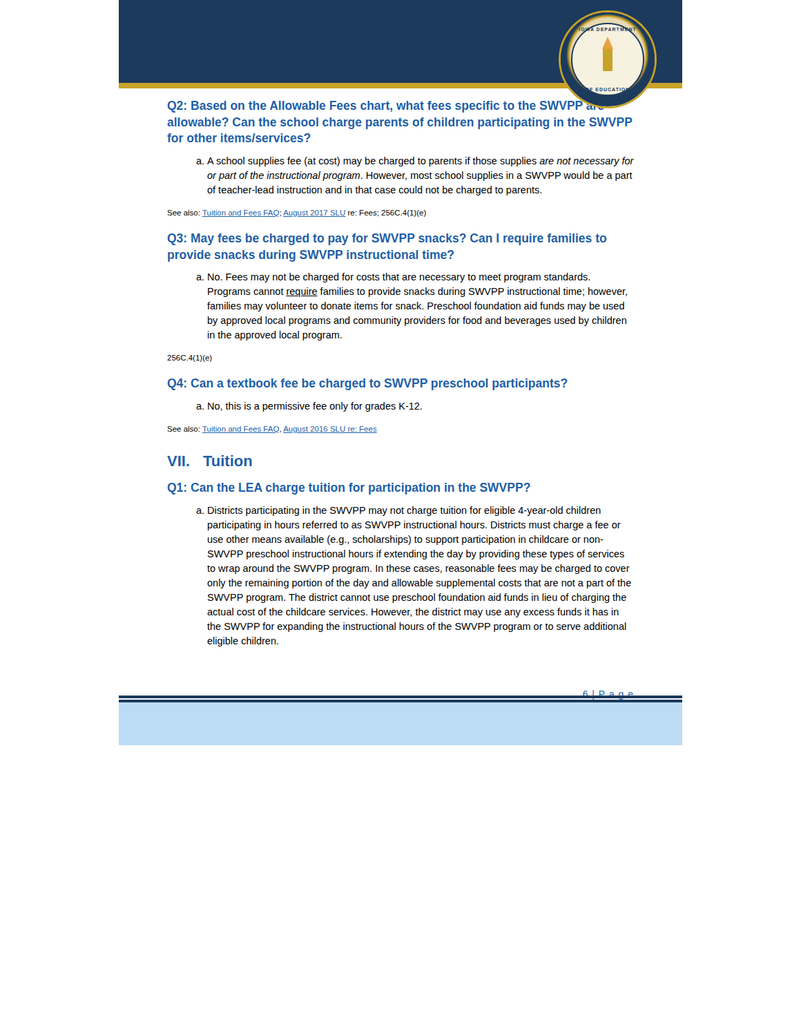IOWA DEPARTMENT
OF EDUCATION
Q2: Based on the Allowable Fees chart, what fees specific to the SWVPP are allowable? Can the school charge parents of children participating in the SWVPP for other items/services?
A school supplies fee (at cost) may be charged to parents if those supplies are not necessary for or part of the instructional program. However, most school supplies in a SWVPP would be a part of teacher-lead instruction and in that case could not be charged to parents.
See also: Tuition and Fees FAQ; August 2017 SLU re: Fees; 256C.4(1)(e)
Q3: May fees be charged to pay for SWVPP snacks? Can I require families to provide snacks during SWVPP instructional time?
No. Fees may not be charged for costs that are necessary to meet program standards. Programs cannot require families to provide snacks during SWVPP instructional time; however, families may volunteer to donate items for snack. Preschool foundation aid funds may be used by approved local programs and community providers for food and beverages used by children in the approved local program.
256C.4(1)(e)
Q4: Can a textbook fee be charged to SWVPP preschool participants?
No, this is a permissive fee only for grades K-12.
See also: Tuition and Fees FAQ, August 2016 SLU re: Fees
VII. Tuition
Q1: Can the LEA charge tuition for participation in the SWVPP?
Districts participating in the SWVPP may not charge tuition for eligible 4-year-old children participating in hours referred to as SWVPP instructional hours. Districts must charge a fee or use other means available (e.g., scholarships) to support participation in childcare or non-SWVPP preschool instructional hours if extending the day by providing these types of services to wrap around the SWVPP program. In these cases, reasonable fees may be charged to cover only the remaining portion of the day and allowable supplemental costs that are not a part of the SWVPP program. The district cannot use preschool foundation aid funds in lieu of charging the actual cost of the childcare services. However, the district may use any excess funds it has in the SWVPP for expanding the instructional hours of the SWVPP program or to serve additional eligible children.
6 | P a g e